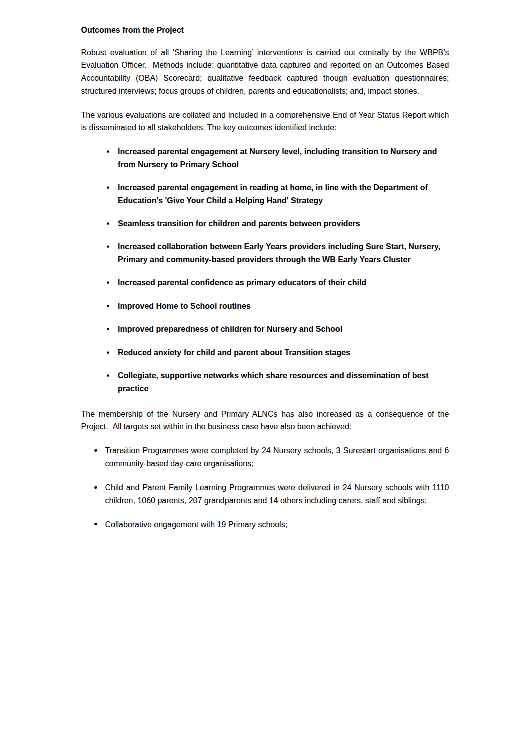Outcomes from the Project
Robust evaluation of all ‘Sharing the Learning’ interventions is carried out centrally by the WBPB’s Evaluation Officer. Methods include: quantitative data captured and reported on an Outcomes Based Accountability (OBA) Scorecard; qualitative feedback captured though evaluation questionnaires; structured interviews; focus groups of children, parents and educationalists; and, impact stories.
The various evaluations are collated and included in a comprehensive End of Year Status Report which is disseminated to all stakeholders. The key outcomes identified include:
Increased parental engagement at Nursery level, including transition to Nursery and from Nursery to Primary School
Increased parental engagement in reading at home, in line with the Department of Education's 'Give Your Child a Helping Hand' Strategy
Seamless transition for children and parents between providers
Increased collaboration between Early Years providers including Sure Start, Nursery, Primary and community-based providers through the WB Early Years Cluster
Increased parental confidence as primary educators of their child
Improved Home to School routines
Improved preparedness of children for Nursery and School
Reduced anxiety for child and parent about Transition stages
Collegiate, supportive networks which share resources and dissemination of best practice
The membership of the Nursery and Primary ALNCs has also increased as a consequence of the Project. All targets set within in the business case have also been achieved:
Transition Programmes were completed by 24 Nursery schools, 3 Surestart organisations and 6 community-based day-care organisations;
Child and Parent Family Learning Programmes were delivered in 24 Nursery schools with 1110 children, 1060 parents, 207 grandparents and 14 others including carers, staff and siblings;
Collaborative engagement with 19 Primary schools;